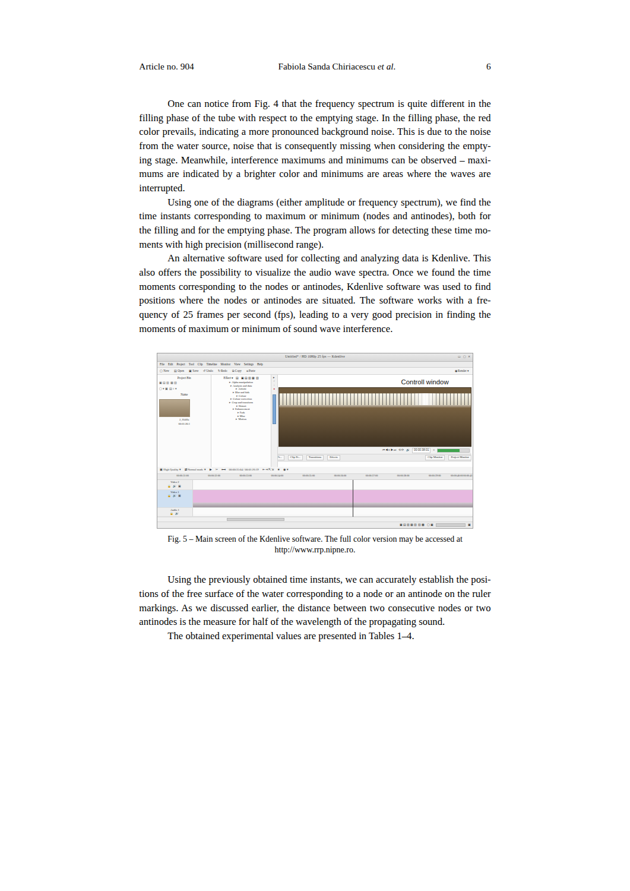Article no. 904
Fabiola Sanda Chiriacescu et al.
6
One can notice from Fig. 4 that the frequency spectrum is quite different in the filling phase of the tube with respect to the emptying stage. In the filling phase, the red color prevails, indicating a more pronounced background noise. This is due to the noise from the water source, noise that is consequently missing when considering the emptying stage. Meanwhile, interference maximums and minimums can be observed – maximums are indicated by a brighter color and minimums are areas where the waves are interrupted.
Using one of the diagrams (either amplitude or frequency spectrum), we find the time instants corresponding to maximum or minimum (nodes and antinodes), both for the filling and for the emptying phase. The program allows for detecting these time moments with high precision (millisecond range).
An alternative software used for collecting and analyzing data is Kdenlive. This also offers the possibility to visualize the audio wave spectra. Once we found the time moments corresponding to the nodes or antinodes, Kdenlive software was used to find positions where the nodes or antinodes are situated. The software works with a frequency of 25 frames per second (fps), leading to a very good precision in finding the moments of maximum or minimum of sound wave interference.
Untitled* / HD 1080p 25 fps — Kdenlive ▭ ▢ ✕
File Edit Project Tool Clip Timeline Monitor View Settings Help
▢ New▤ Open▣ Save↺ Undo↻ Redo⧉ Copy⧈ Paste◉ Render ▾
Project Bin
▣ ▤ ▥ ▦ ▧
▢ ▾ ▣ ▤ ≡ ▾
Name
2_950Hz
00:01:26:1
Effect ▾ ▤ ▣ ▤ ▥ ▦ ▧
Alpha manipulation
Analysis and data
Artistic
Blur and hide
Colour
Colour correction
Crop and transform
Distort
Enhancement
Fade
Misc
Motion
▸
<
+
●
Controll window
⏮ ◀ ⏸ ▶ ⏭ ⟲ ⟳ 🔊 00:00:38:01 ≡
Pr... Clip Pr... Transitions Effects Clip Monitor Project Monitor
▣ High Quality ▾ ⇄ Normal mode ▾ ▶ ✂ ⟷ 00:00:35:04 / 00:01:26:19 ⇤ ⇥ ⇱ ⇲ ★ ◉ ▾
00:00:31:00 00:00:32:00 00:00:33:00 00:00:34:00 00:00:35:00 00:00:36:00 00:00:37:00 00:00:38:00 00:00:39:00 00:00:40:00 00:00:41:00
Timeline region
Video 2
🔒 🔊 ▣
Video 1
🔒 🔊 ▣
Audio 1
🔒 🔊
▣ ▤ ▥ ▦ ▧ ▨ ▩ ▢ ▣ ▣
Fig. 5 – Main screen of the Kdenlive software. The full color version may be accessed at
http://www.rrp.nipne.ro.
Using the previously obtained time instants, we can accurately establish the positions of the free surface of the water corresponding to a node or an antinode on the ruler markings. As we discussed earlier, the distance between two consecutive nodes or two antinodes is the measure for half of the wavelength of the propagating sound.
The obtained experimental values are presented in Tables 1–4.